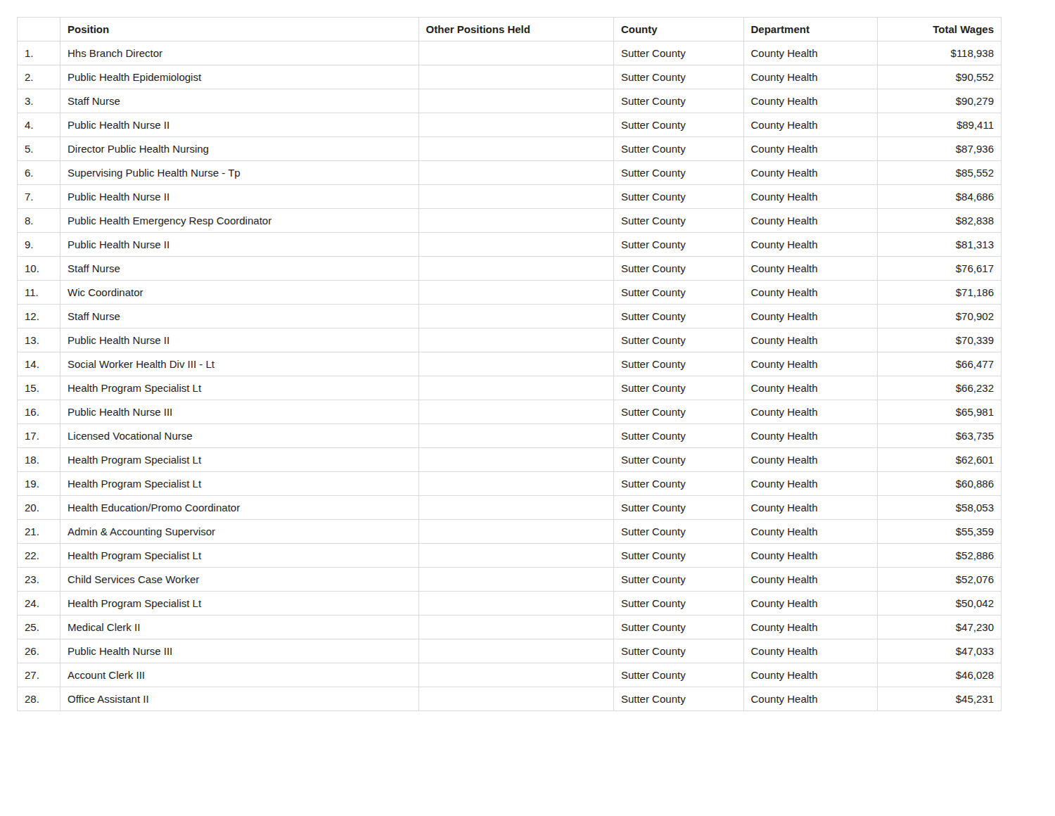Sutter County — County Health — Positions and Total Wages
| | Position | Other Positions Held | County | Department | Total Wages |
| --- | --- | --- | --- | --- | --- |
| 1. | Hhs Branch Director | | Sutter County | County Health | $118,938 |
| 2. | Public Health Epidemiologist | | Sutter County | County Health | $90,552 |
| 3. | Staff Nurse | | Sutter County | County Health | $90,279 |
| 4. | Public Health Nurse II | | Sutter County | County Health | $89,411 |
| 5. | Director Public Health Nursing | | Sutter County | County Health | $87,936 |
| 6. | Supervising Public Health Nurse - Tp | | Sutter County | County Health | $85,552 |
| 7. | Public Health Nurse II | | Sutter County | County Health | $84,686 |
| 8. | Public Health Emergency Resp Coordinator | | Sutter County | County Health | $82,838 |
| 9. | Public Health Nurse II | | Sutter County | County Health | $81,313 |
| 10. | Staff Nurse | | Sutter County | County Health | $76,617 |
| 11. | Wic Coordinator | | Sutter County | County Health | $71,186 |
| 12. | Staff Nurse | | Sutter County | County Health | $70,902 |
| 13. | Public Health Nurse II | | Sutter County | County Health | $70,339 |
| 14. | Social Worker Health Div III - Lt | | Sutter County | County Health | $66,477 |
| 15. | Health Program Specialist Lt | | Sutter County | County Health | $66,232 |
| 16. | Public Health Nurse III | | Sutter County | County Health | $65,981 |
| 17. | Licensed Vocational Nurse | | Sutter County | County Health | $63,735 |
| 18. | Health Program Specialist Lt | | Sutter County | County Health | $62,601 |
| 19. | Health Program Specialist Lt | | Sutter County | County Health | $60,886 |
| 20. | Health Education/Promo Coordinator | | Sutter County | County Health | $58,053 |
| 21. | Admin & Accounting Supervisor | | Sutter County | County Health | $55,359 |
| 22. | Health Program Specialist Lt | | Sutter County | County Health | $52,886 |
| 23. | Child Services Case Worker | | Sutter County | County Health | $52,076 |
| 24. | Health Program Specialist Lt | | Sutter County | County Health | $50,042 |
| 25. | Medical Clerk II | | Sutter County | County Health | $47,230 |
| 26. | Public Health Nurse III | | Sutter County | County Health | $47,033 |
| 27. | Account Clerk III | | Sutter County | County Health | $46,028 |
| 28. | Office Assistant II | | Sutter County | County Health | $45,231 |